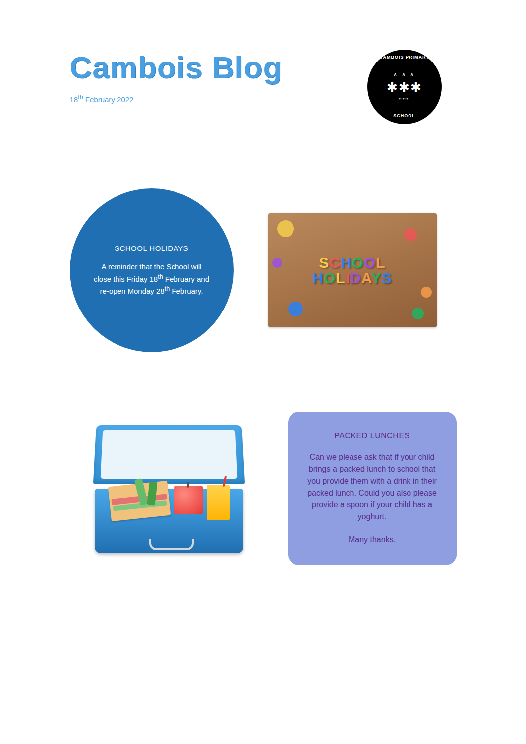Cambois Primary
∧ ∧ ∧
✱✱✱
≈≈≈
School
Cambois Blog
18th February 2022
School Holidays
A reminder that the School will close this Friday 18th February and re-open Monday 28th February.
SCHOOL
HOLIDAYS
Packed Lunches
Can we please ask that if your child brings a packed lunch to school that you provide them with a drink in their packed lunch. Could you also please provide a spoon if your child has a yoghurt.
Many thanks.